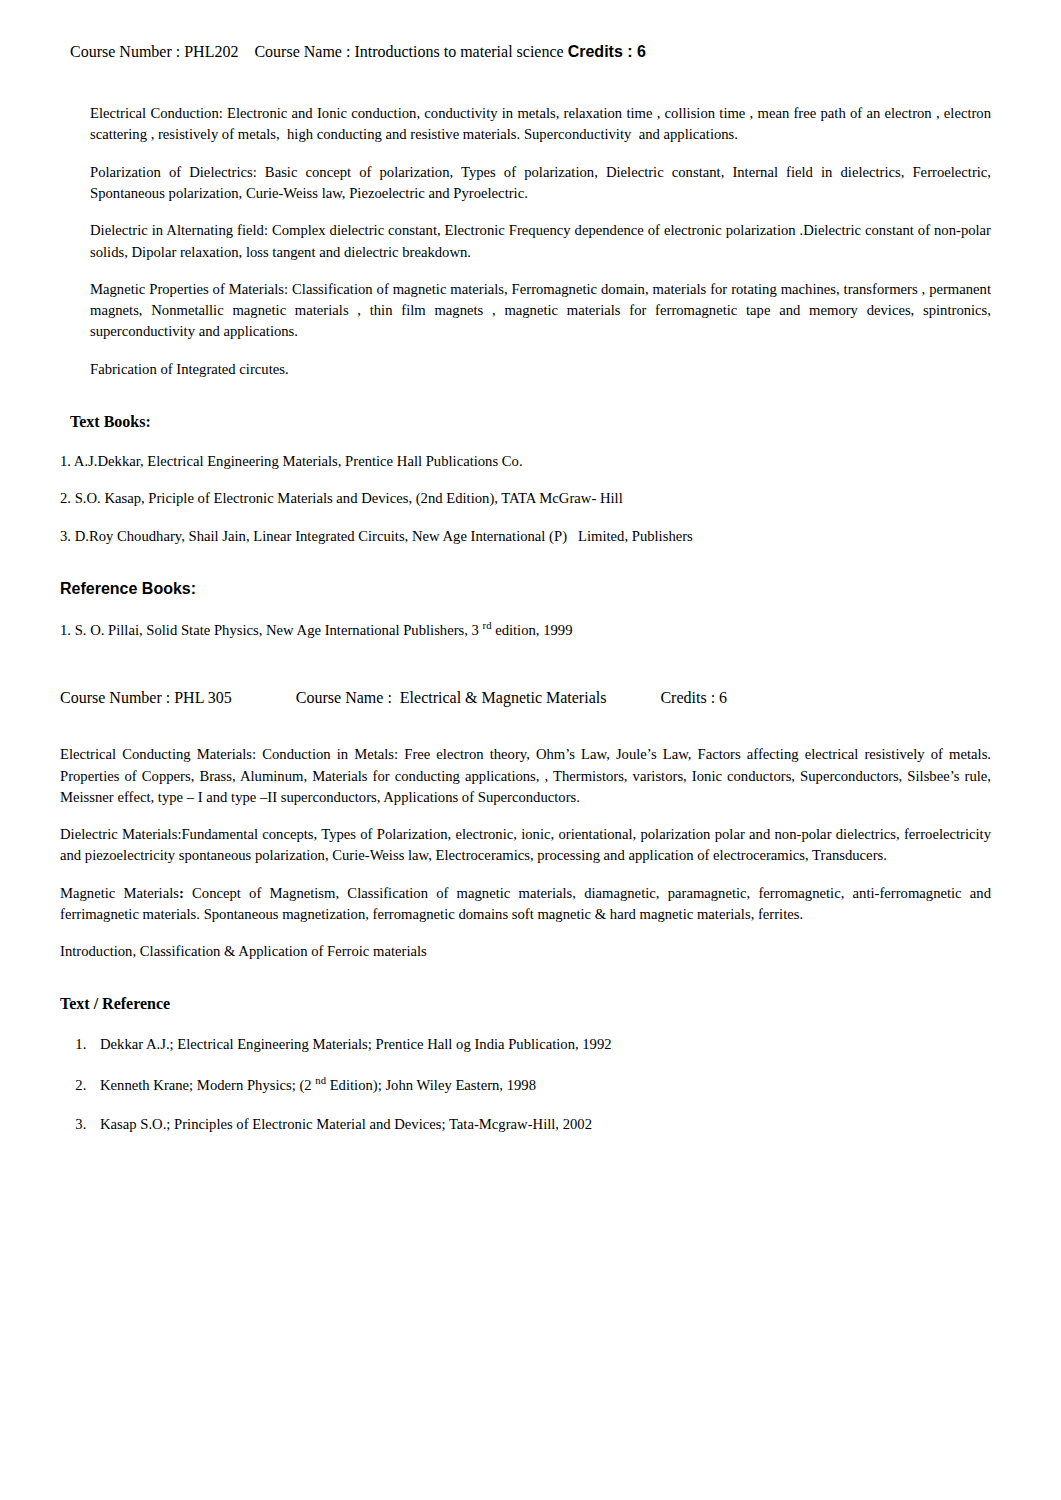Course Number : PHL202 Course Name : Introductions to material science Credits : 6
Electrical Conduction: Electronic and Ionic conduction, conductivity in metals, relaxation time , collision time , mean free path of an electron , electron scattering , resistively of metals, high conducting and resistive materials. Superconductivity and applications.
Polarization of Dielectrics: Basic concept of polarization, Types of polarization, Dielectric constant, Internal field in dielectrics, Ferroelectric, Spontaneous polarization, Curie-Weiss law, Piezoelectric and Pyroelectric.
Dielectric in Alternating field: Complex dielectric constant, Electronic Frequency dependence of electronic polarization .Dielectric constant of non-polar solids, Dipolar relaxation, loss tangent and dielectric breakdown.
Magnetic Properties of Materials: Classification of magnetic materials, Ferromagnetic domain, materials for rotating machines, transformers , permanent magnets, Nonmetallic magnetic materials , thin film magnets , magnetic materials for ferromagnetic tape and memory devices, spintronics, superconductivity and applications.
Fabrication of Integrated circutes.
Text Books:
1. A.J.Dekkar, Electrical Engineering Materials, Prentice Hall Publications Co.
2. S.O. Kasap, Priciple of Electronic Materials and Devices, (2nd Edition), TATA McGraw- Hill
3. D.Roy Choudhary, Shail Jain, Linear Integrated Circuits, New Age International (P) Limited, Publishers
Reference Books:
1. S. O. Pillai, Solid State Physics, New Age International Publishers, 3 rd edition, 1999
Course Number : PHL 305 Course Name : Electrical & Magnetic Materials Credits : 6
Electrical Conducting Materials: Conduction in Metals: Free electron theory, Ohm’s Law, Joule’s Law, Factors affecting electrical resistively of metals. Properties of Coppers, Brass, Aluminum, Materials for conducting applications, , Thermistors, varistors, Ionic conductors, Superconductors, Silsbee’s rule, Meissner effect, type – I and type –II superconductors, Applications of Superconductors.
Dielectric Materials:Fundamental concepts, Types of Polarization, electronic, ionic, orientational, polarization polar and non-polar dielectrics, ferroelectricity and piezoelectricity spontaneous polarization, Curie-Weiss law, Electroceramics, processing and application of electroceramics, Transducers.
Magnetic Materials: Concept of Magnetism, Classification of magnetic materials, diamagnetic, paramagnetic, ferromagnetic, anti-ferromagnetic and ferrimagnetic materials. Spontaneous magnetization, ferromagnetic domains soft magnetic & hard magnetic materials, ferrites.
Introduction, Classification & Application of Ferroic materials
Text / Reference
Dekkar A.J.; Electrical Engineering Materials; Prentice Hall og India Publication, 1992
Kenneth Krane; Modern Physics; (2 nd Edition); John Wiley Eastern, 1998
Kasap S.O.; Principles of Electronic Material and Devices; Tata-Mcgraw-Hill, 2002